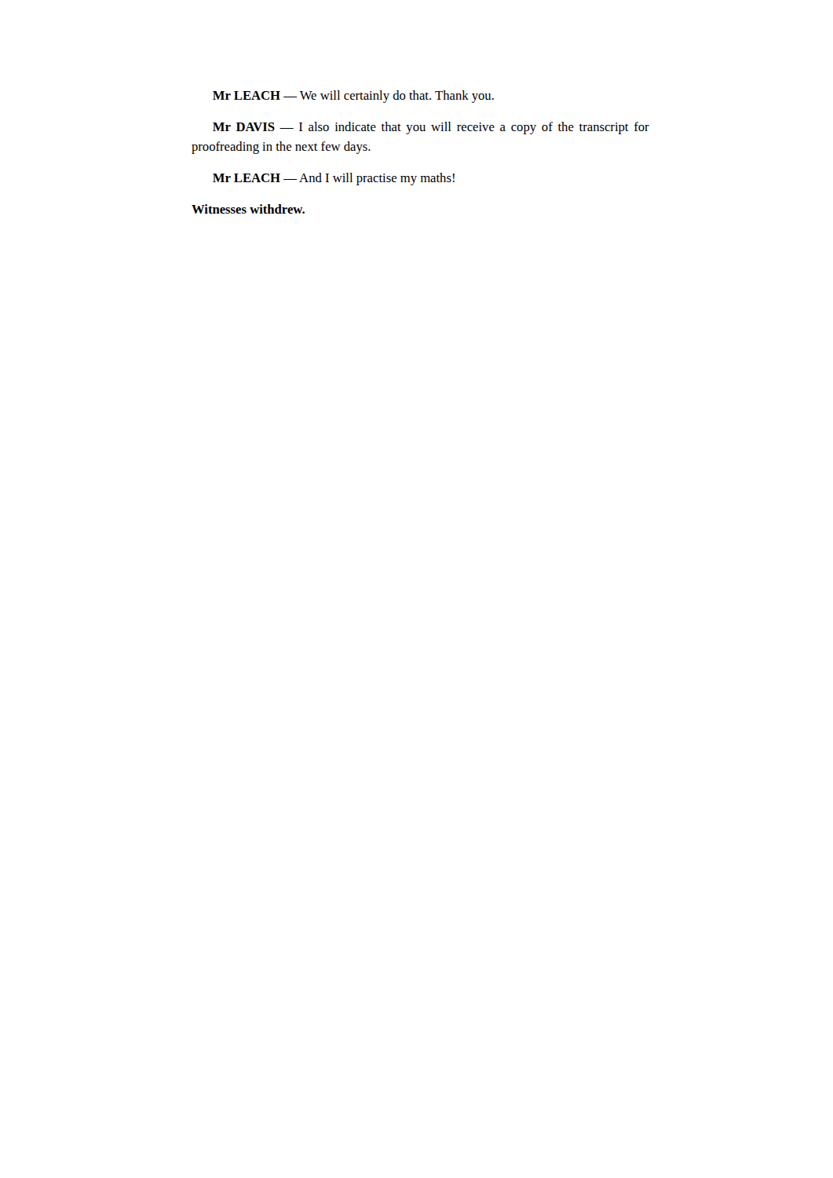Mr LEACH — We will certainly do that. Thank you.
Mr DAVIS — I also indicate that you will receive a copy of the transcript for proofreading in the next few days.
Mr LEACH — And I will practise my maths!
Witnesses withdrew.